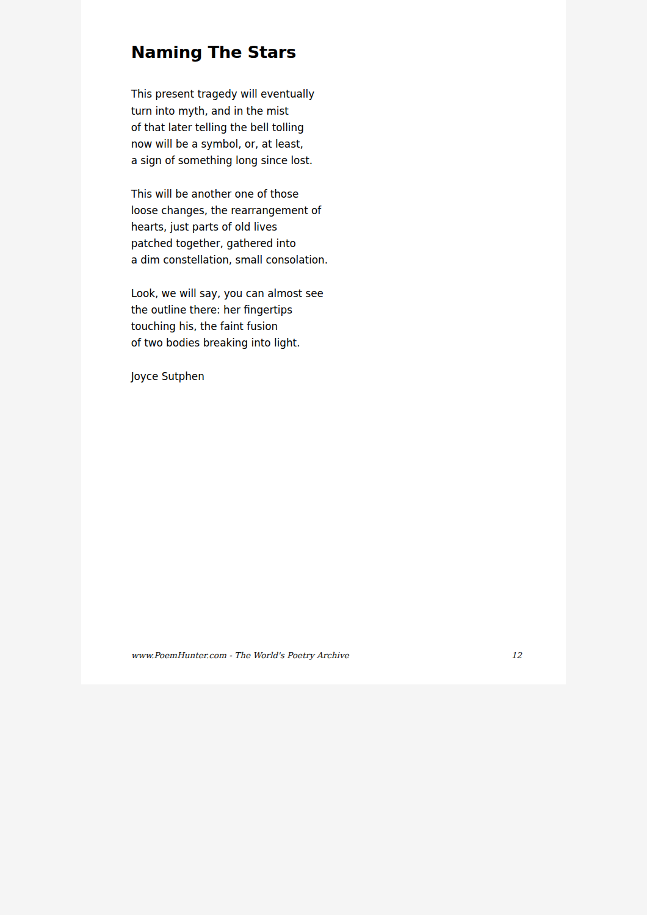Naming The Stars
This present tragedy will eventually
turn into myth, and in the mist
of that later telling the bell tolling
now will be a symbol, or, at least,
a sign of something long since lost.
This will be another one of those
loose changes, the rearrangement of
hearts, just parts of old lives
patched together, gathered into
a dim constellation, small consolation.
Look, we will say, you can almost see
the outline there: her fingertips
touching his, the faint fusion
of two bodies breaking into light.
Joyce Sutphen
12 www.PoemHunter.com - The World's Poetry Archive